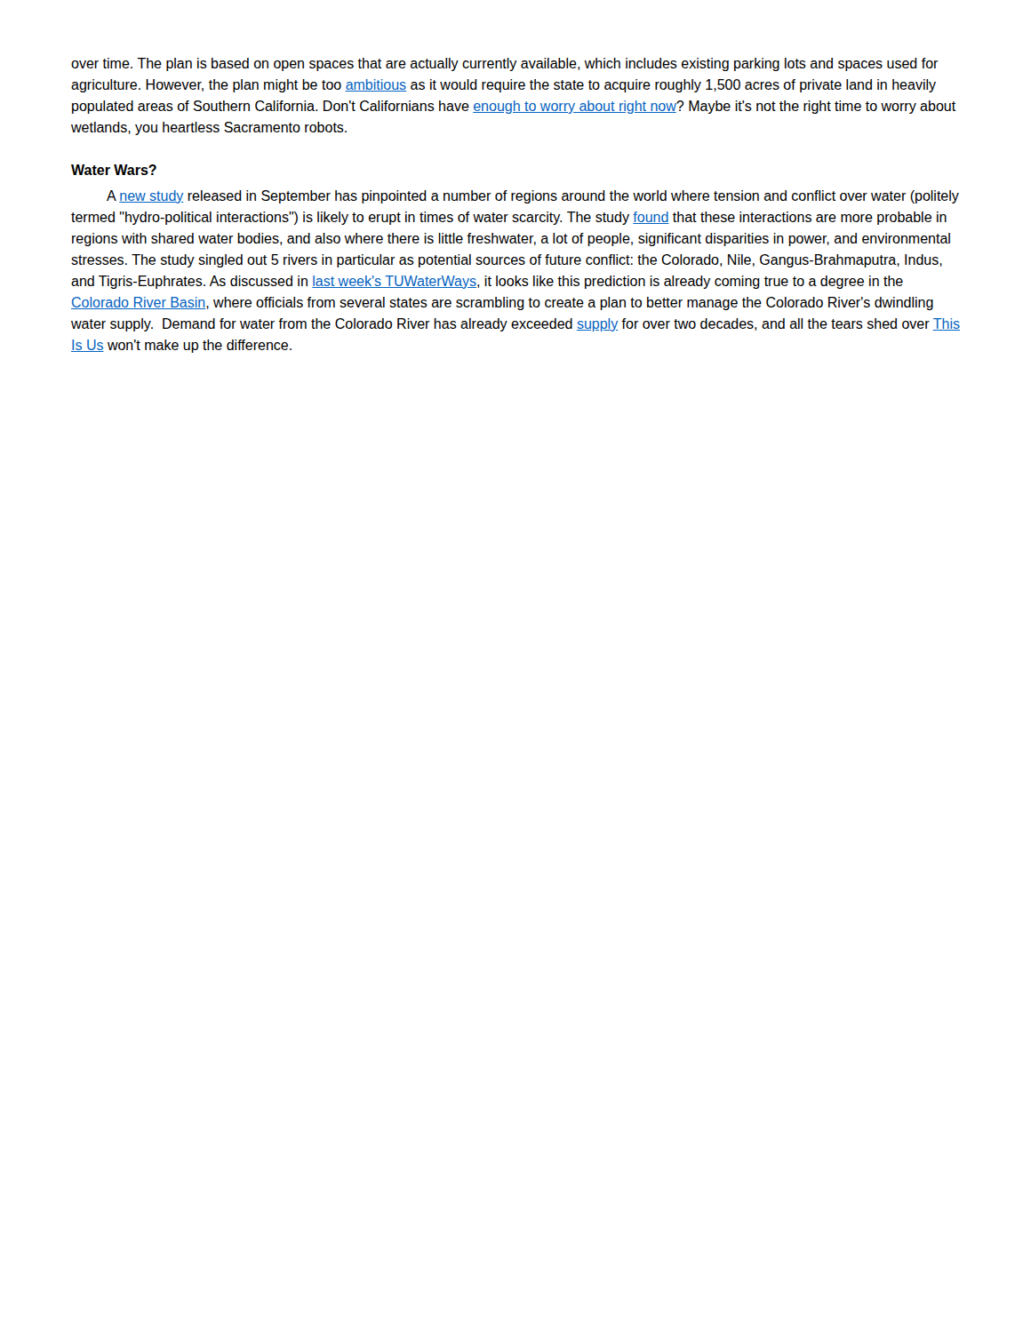over time. The plan is based on open spaces that are actually currently available, which includes existing parking lots and spaces used for agriculture. However, the plan might be too ambitious as it would require the state to acquire roughly 1,500 acres of private land in heavily populated areas of Southern California. Don't Californians have enough to worry about right now? Maybe it's not the right time to worry about wetlands, you heartless Sacramento robots.
Water Wars?
A new study released in September has pinpointed a number of regions around the world where tension and conflict over water (politely termed "hydro-political interactions") is likely to erupt in times of water scarcity. The study found that these interactions are more probable in regions with shared water bodies, and also where there is little freshwater, a lot of people, significant disparities in power, and environmental stresses. The study singled out 5 rivers in particular as potential sources of future conflict: the Colorado, Nile, Gangus-Brahmaputra, Indus, and Tigris-Euphrates. As discussed in last week's TUWaterWays, it looks like this prediction is already coming true to a degree in the Colorado River Basin, where officials from several states are scrambling to create a plan to better manage the Colorado River's dwindling water supply. Demand for water from the Colorado River has already exceeded supply for over two decades, and all the tears shed over This Is Us won't make up the difference.